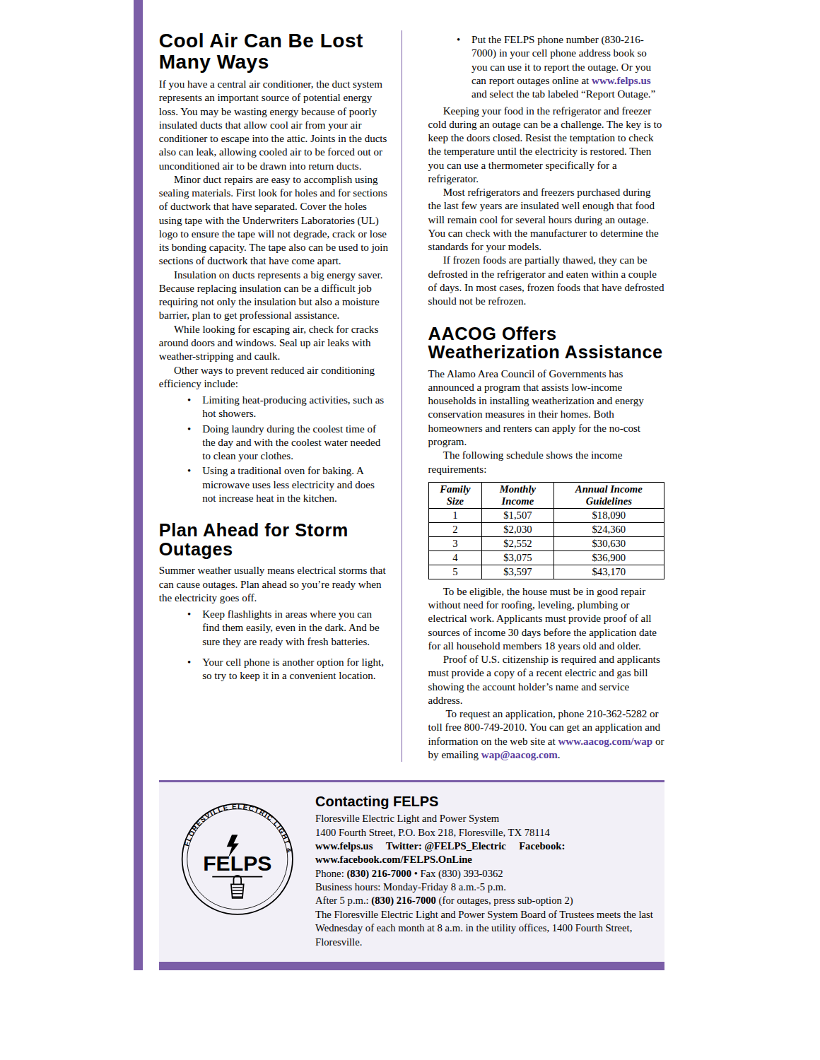Cool Air Can Be Lost Many Ways
If you have a central air conditioner, the duct system represents an important source of potential energy loss. You may be wasting energy because of poorly insulated ducts that allow cool air from your air conditioner to escape into the attic. Joints in the ducts also can leak, allowing cooled air to be forced out or unconditioned air to be drawn into return ducts.
Minor duct repairs are easy to accomplish using sealing materials. First look for holes and for sections of ductwork that have separated. Cover the holes using tape with the Underwriters Laboratories (UL) logo to ensure the tape will not degrade, crack or lose its bonding capacity. The tape also can be used to join sections of ductwork that have come apart.
Insulation on ducts represents a big energy saver. Because replacing insulation can be a difficult job requiring not only the insulation but also a moisture barrier, plan to get professional assistance.
While looking for escaping air, check for cracks around doors and windows. Seal up air leaks with weather-stripping and caulk.
Other ways to prevent reduced air conditioning efficiency include:
Limiting heat-producing activities, such as hot showers.
Doing laundry during the coolest time of the day and with the coolest water needed to clean your clothes.
Using a traditional oven for baking. A microwave uses less electricity and does not increase heat in the kitchen.
Plan Ahead for Storm Outages
Summer weather usually means electrical storms that can cause outages. Plan ahead so you’re ready when the electricity goes off.
Keep flashlights in areas where you can find them easily, even in the dark. And be sure they are ready with fresh batteries.
Your cell phone is another option for light, so try to keep it in a convenient location.
Put the FELPS phone number (830-216-7000) in your cell phone address book so you can use it to report the outage. Or you can report outages online at www.felps.us and select the tab labeled “Report Outage.”
Keeping your food in the refrigerator and freezer cold during an outage can be a challenge. The key is to keep the doors closed. Resist the temptation to check the temperature until the electricity is restored. Then you can use a thermometer specifically for a refrigerator.
Most refrigerators and freezers purchased during the last few years are insulated well enough that food will remain cool for several hours during an outage. You can check with the manufacturer to determine the standards for your models.
If frozen foods are partially thawed, they can be defrosted in the refrigerator and eaten within a couple of days. In most cases, frozen foods that have defrosted should not be refrozen.
AACOG Offers Weatherization Assistance
The Alamo Area Council of Governments has announced a program that assists low-income households in installing weatherization and energy conservation measures in their homes. Both homeowners and renters can apply for the no-cost program.
The following schedule shows the income requirements:
| Family Size | Monthly Income | Annual Income Guidelines |
| --- | --- | --- |
| 1 | $1,507 | $18,090 |
| 2 | $2,030 | $24,360 |
| 3 | $2,552 | $30,630 |
| 4 | $3,075 | $36,900 |
| 5 | $3,597 | $43,170 |
To be eligible, the house must be in good repair without need for roofing, leveling, plumbing or electrical work. Applicants must provide proof of all sources of income 30 days before the application date for all household members 18 years old and older.
Proof of U.S. citizenship is required and applicants must provide a copy of a recent electric and gas bill showing the account holder’s name and service address.
To request an application, phone 210-362-5282 or toll free 800-749-2010. You can get an application and information on the web site at www.aacog.com/wap or by emailing wap@aacog.com.
FLORESVILLE ELECTRIC LIGHT & POWER SYSTEM FELPS
Contacting FELPS
Floresville Electric Light and Power System
1400 Fourth Street, P.O. Box 218, Floresville, TX 78114
www.felps.us Twitter: @FELPS_Electric Facebook: www.facebook.com/FELPS.OnLine
Phone: (830) 216-7000 • Fax (830) 393-0362
Business hours: Monday-Friday 8 a.m.-5 p.m.
After 5 p.m.: (830) 216-7000 (for outages, press sub-option 2)
The Floresville Electric Light and Power System Board of Trustees meets the last Wednesday of each month at 8 a.m. in the utility offices, 1400 Fourth Street, Floresville.